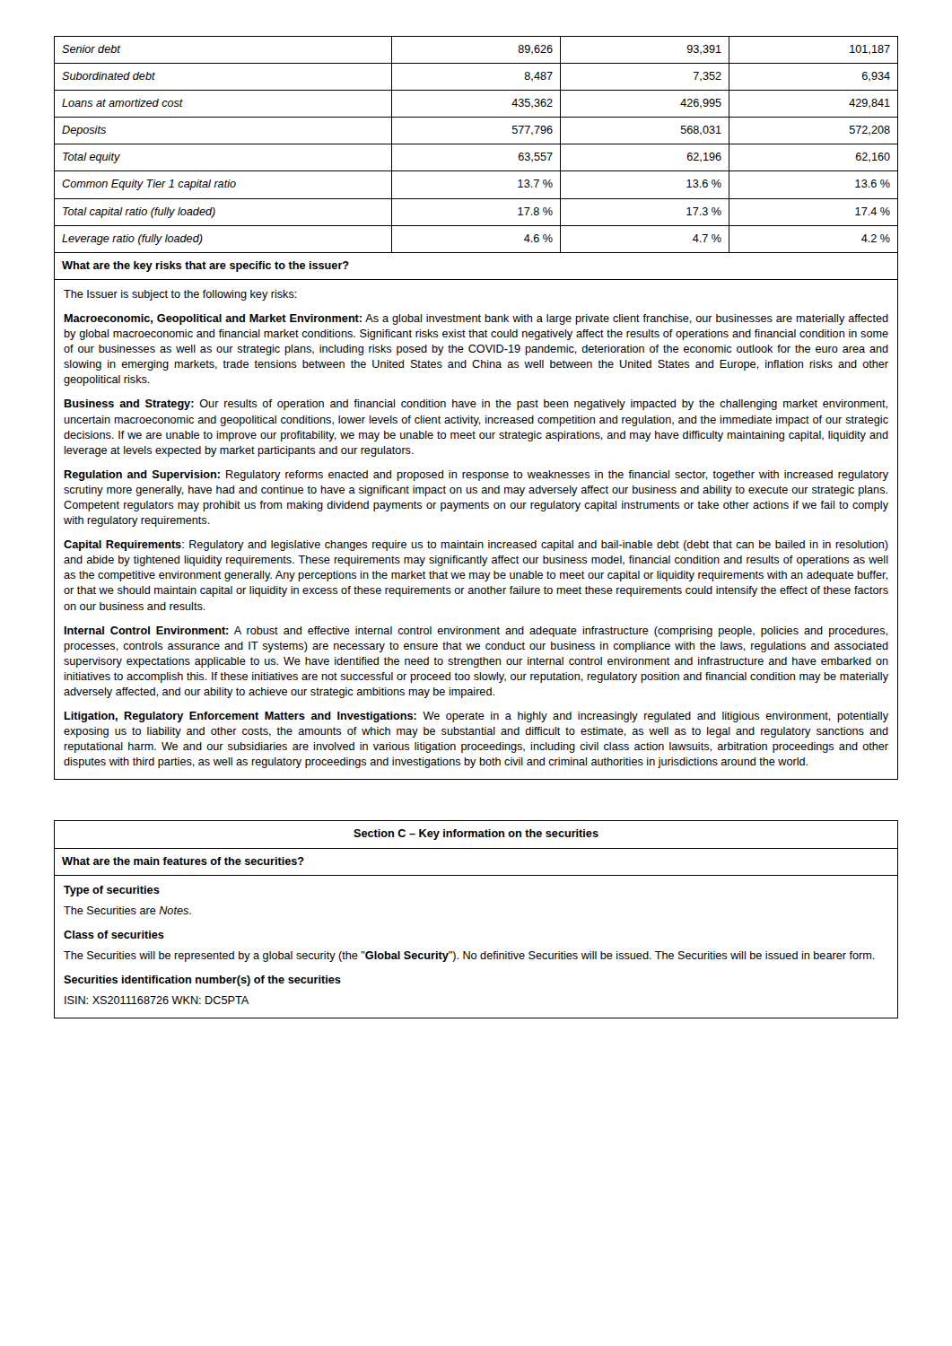| Senior debt | 89,626 | 93,391 | 101,187 |
| Subordinated debt | 8,487 | 7,352 | 6,934 |
| Loans at amortized cost | 435,362 | 426,995 | 429,841 |
| Deposits | 577,796 | 568,031 | 572,208 |
| Total equity | 63,557 | 62,196 | 62,160 |
| Common Equity Tier 1 capital ratio | 13.7 % | 13.6 % | 13.6 % |
| Total capital ratio (fully loaded) | 17.8 % | 17.3 % | 17.4 % |
| Leverage ratio (fully loaded) | 4.6 % | 4.7 % | 4.2 % |
What are the key risks that are specific to the issuer?
The Issuer is subject to the following key risks:
Macroeconomic, Geopolitical and Market Environment: As a global investment bank with a large private client franchise, our businesses are materially affected by global macroeconomic and financial market conditions. Significant risks exist that could negatively affect the results of operations and financial condition in some of our businesses as well as our strategic plans, including risks posed by the COVID-19 pandemic, deterioration of the economic outlook for the euro area and slowing in emerging markets, trade tensions between the United States and China as well between the United States and Europe, inflation risks and other geopolitical risks.
Business and Strategy: Our results of operation and financial condition have in the past been negatively impacted by the challenging market environment, uncertain macroeconomic and geopolitical conditions, lower levels of client activity, increased competition and regulation, and the immediate impact of our strategic decisions. If we are unable to improve our profitability, we may be unable to meet our strategic aspirations, and may have difficulty maintaining capital, liquidity and leverage at levels expected by market participants and our regulators.
Regulation and Supervision: Regulatory reforms enacted and proposed in response to weaknesses in the financial sector, together with increased regulatory scrutiny more generally, have had and continue to have a significant impact on us and may adversely affect our business and ability to execute our strategic plans. Competent regulators may prohibit us from making dividend payments or payments on our regulatory capital instruments or take other actions if we fail to comply with regulatory requirements.
Capital Requirements: Regulatory and legislative changes require us to maintain increased capital and bail-inable debt (debt that can be bailed in in resolution) and abide by tightened liquidity requirements. These requirements may significantly affect our business model, financial condition and results of operations as well as the competitive environment generally. Any perceptions in the market that we may be unable to meet our capital or liquidity requirements with an adequate buffer, or that we should maintain capital or liquidity in excess of these requirements or another failure to meet these requirements could intensify the effect of these factors on our business and results.
Internal Control Environment: A robust and effective internal control environment and adequate infrastructure (comprising people, policies and procedures, processes, controls assurance and IT systems) are necessary to ensure that we conduct our business in compliance with the laws, regulations and associated supervisory expectations applicable to us. We have identified the need to strengthen our internal control environment and infrastructure and have embarked on initiatives to accomplish this. If these initiatives are not successful or proceed too slowly, our reputation, regulatory position and financial condition may be materially adversely affected, and our ability to achieve our strategic ambitions may be impaired.
Litigation, Regulatory Enforcement Matters and Investigations: We operate in a highly and increasingly regulated and litigious environment, potentially exposing us to liability and other costs, the amounts of which may be substantial and difficult to estimate, as well as to legal and regulatory sanctions and reputational harm. We and our subsidiaries are involved in various litigation proceedings, including civil class action lawsuits, arbitration proceedings and other disputes with third parties, as well as regulatory proceedings and investigations by both civil and criminal authorities in jurisdictions around the world.
Section C – Key information on the securities
What are the main features of the securities?
Type of securities
The Securities are Notes.
Class of securities
The Securities will be represented by a global security (the "Global Security"). No definitive Securities will be issued. The Securities will be issued in bearer form.
Securities identification number(s) of the securities
ISIN: XS2011168726 WKN: DC5PTA